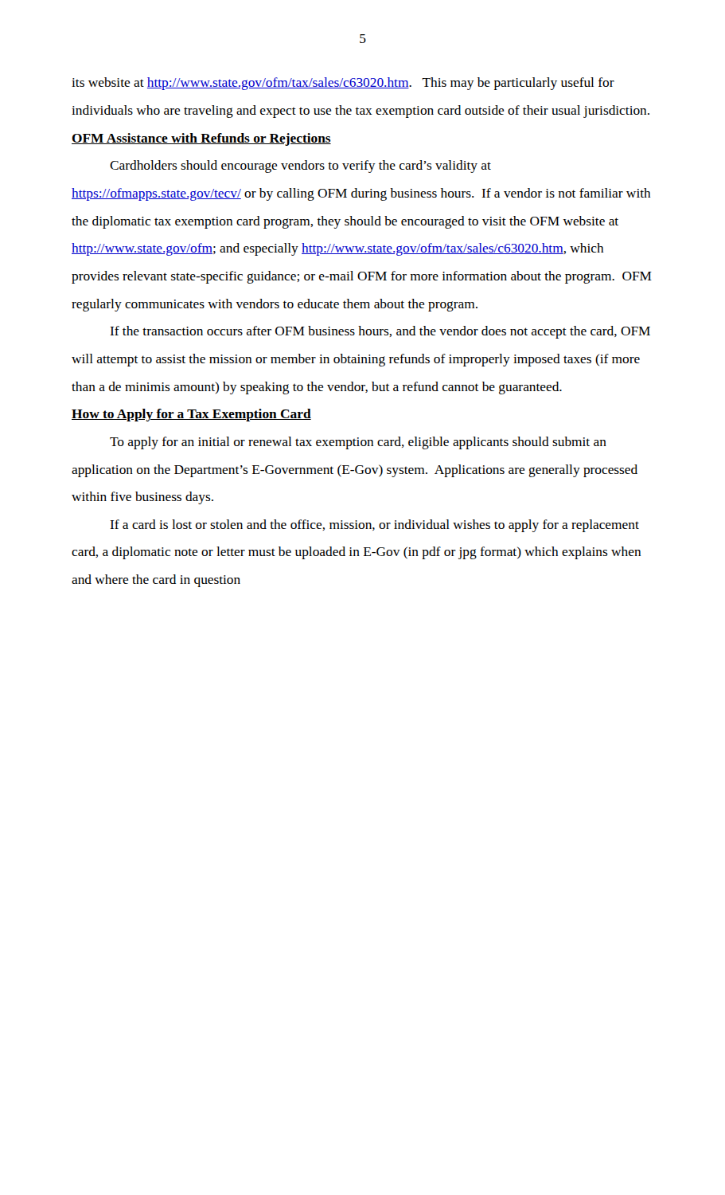5
its website at http://www.state.gov/ofm/tax/sales/c63020.htm. This may be particularly useful for individuals who are traveling and expect to use the tax exemption card outside of their usual jurisdiction.
OFM Assistance with Refunds or Rejections
Cardholders should encourage vendors to verify the card’s validity at https://ofmapps.state.gov/tecv/ or by calling OFM during business hours. If a vendor is not familiar with the diplomatic tax exemption card program, they should be encouraged to visit the OFM website at http://www.state.gov/ofm; and especially http://www.state.gov/ofm/tax/sales/c63020.htm, which provides relevant state-specific guidance; or e-mail OFM for more information about the program. OFM regularly communicates with vendors to educate them about the program.
If the transaction occurs after OFM business hours, and the vendor does not accept the card, OFM will attempt to assist the mission or member in obtaining refunds of improperly imposed taxes (if more than a de minimis amount) by speaking to the vendor, but a refund cannot be guaranteed.
How to Apply for a Tax Exemption Card
To apply for an initial or renewal tax exemption card, eligible applicants should submit an application on the Department’s E-Government (E-Gov) system. Applications are generally processed within five business days.
If a card is lost or stolen and the office, mission, or individual wishes to apply for a replacement card, a diplomatic note or letter must be uploaded in E-Gov (in pdf or jpg format) which explains when and where the card in question